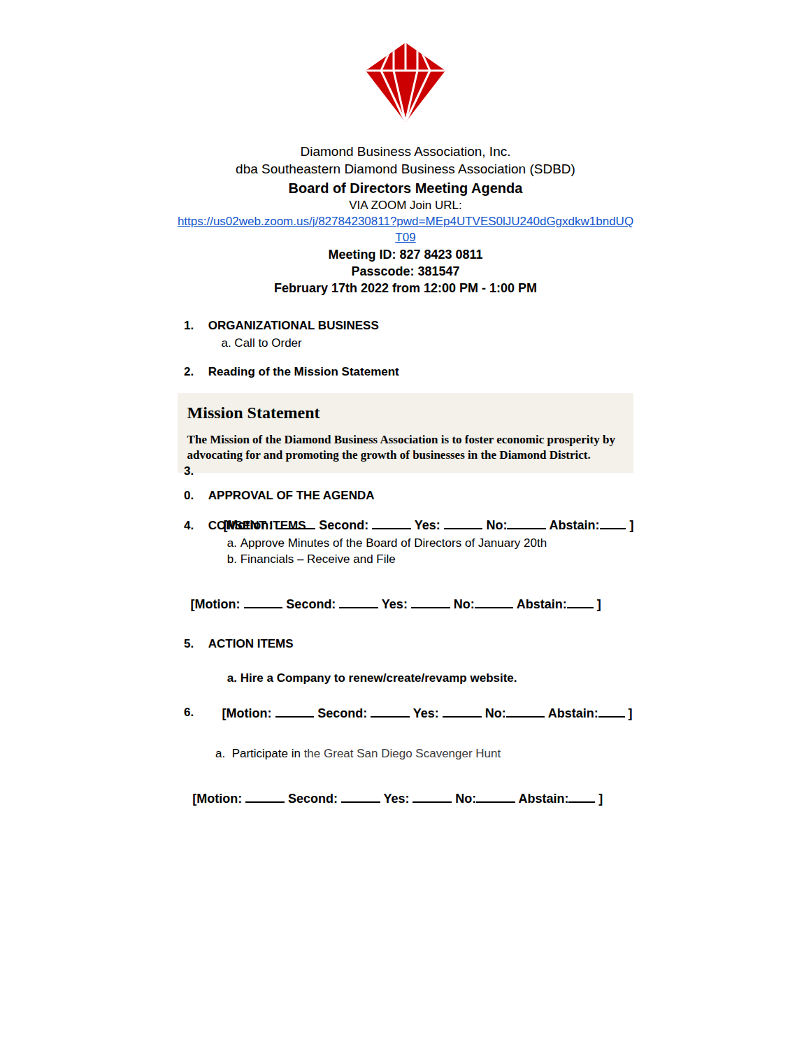Diamond Business Association, Inc.
dba Southeastern Diamond Business Association (SDBD)
Board of Directors Meeting Agenda
VIA ZOOM Join URL:
https://us02web.zoom.us/j/82784230811?pwd=MEp4UTVES0lJU240dGgxdkw1bndUQT09
Meeting ID: 827 8423 0811
Passcode: 381547
February 17th 2022 from 12:00 PM - 1:00 PM
Organizational Business
a. Call to Order
Reading of the Mission Statement
Mission Statement
The Mission of the Diamond Business Association is to foster economic prosperity by advocating for and promoting the growth of businesses in the Diamond District.
APPROVAL OF THE AGENDA
[Motion: Second: Yes: No: Abstain: ]
3.
4. CONSENT ITEMS
Approve Minutes of the Board of Directors of January 20th
Financials – Receive and File
[Motion: Second: Yes: No: Abstain: ]
5. ACTION ITEMS
Hire a Company to renew/create/revamp website.
6. [Motion: Second: Yes: No: Abstain: ]
a. Participate in the Great San Diego Scavenger Hunt
[Motion: Second: Yes: No: Abstain: ]